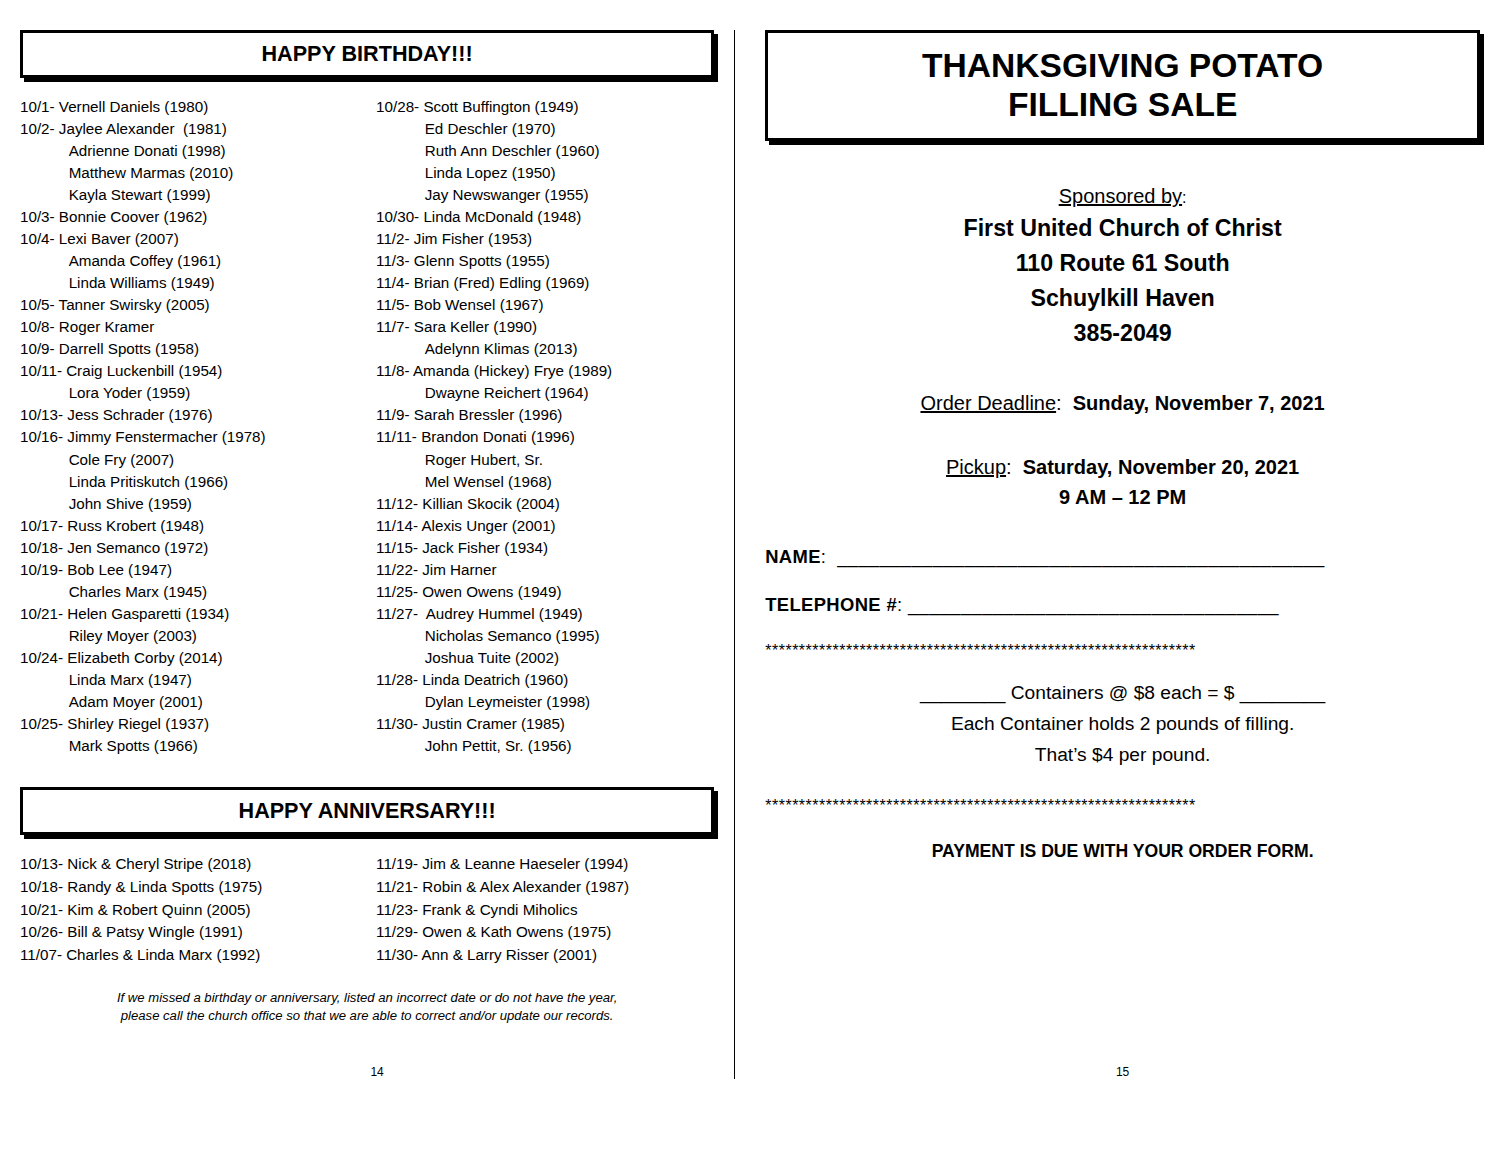HAPPY BIRTHDAY!!!
10/1- Vernell Daniels (1980)
10/2- Jaylee Alexander (1981)
Adrienne Donati (1998) Matthew Marmas (2010) Kayla Stewart (1999) 10/3- Bonnie Coover (1962)
10/4- Lexi Baver (2007)
Amanda Coffey (1961) Linda Williams (1949) 10/5- Tanner Swirsky (2005)
10/8- Roger Kramer
10/9- Darrell Spotts (1958)
10/11- Craig Luckenbill (1954)
Lora Yoder (1959) 10/13- Jess Schrader (1976)
10/16- Jimmy Fenstermacher (1978)
Cole Fry (2007) Linda Pritiskutch (1966) John Shive (1959) 10/17- Russ Krobert (1948)
10/18- Jen Semanco (1972)
10/19- Bob Lee (1947)
Charles Marx (1945) 10/21- Helen Gasparetti (1934)
Riley Moyer (2003) 10/24- Elizabeth Corby (2014)
Linda Marx (1947) Adam Moyer (2001) 10/25- Shirley Riegel (1937)
Mark Spotts (1966)
10/28- Scott Buffington (1949)
Ed Deschler (1970) Ruth Ann Deschler (1960) Linda Lopez (1950) Jay Newswanger (1955) 10/30- Linda McDonald (1948)
11/2- Jim Fisher (1953)
11/3- Glenn Spotts (1955)
11/4- Brian (Fred) Edling (1969)
11/5- Bob Wensel (1967)
11/7- Sara Keller (1990)
Adelynn Klimas (2013) 11/8- Amanda (Hickey) Frye (1989)
Dwayne Reichert (1964) 11/9- Sarah Bressler (1996)
11/11- Brandon Donati (1996)
Roger Hubert, Sr. Mel Wensel (1968) 11/12- Killian Skocik (2004)
11/14- Alexis Unger (2001)
11/15- Jack Fisher (1934)
11/22- Jim Harner
11/25- Owen Owens (1949)
11/27- Audrey Hummel (1949)
Nicholas Semanco (1995) Joshua Tuite (2002) 11/28- Linda Deatrich (1960)
Dylan Leymeister (1998) 11/30- Justin Cramer (1985)
John Pettit, Sr. (1956)
HAPPY ANNIVERSARY!!!
10/13- Nick & Cheryl Stripe (2018)
10/18- Randy & Linda Spotts (1975)
10/21- Kim & Robert Quinn (2005)
10/26- Bill & Patsy Wingle (1991)
11/07- Charles & Linda Marx (1992)
11/19- Jim & Leanne Haeseler (1994)
11/21- Robin & Alex Alexander (1987)
11/23- Frank & Cyndi Miholics
11/29- Owen & Kath Owens (1975)
11/30- Ann & Larry Risser (2001)
If we missed a birthday or anniversary, listed an incorrect date or do not have the year,
please call the church office so that we are able to correct and/or update our records.
14
THANKSGIVING POTATO
FILLING SALE
Sponsored by:
First United Church of Christ
110 Route 61 South
Schuylkill Haven
385-2049
Order Deadline: Sunday, November 7, 2021
Pickup: Saturday, November 20, 2021
9 AM – 12 PM
NAME: ______________________________________________
TELEPHONE #: ___________________________________
****************************************************************
________ Containers @ $8 each = $ ________
Each Container holds 2 pounds of filling.
That’s $4 per pound.
****************************************************************
PAYMENT IS DUE WITH YOUR ORDER FORM.
15